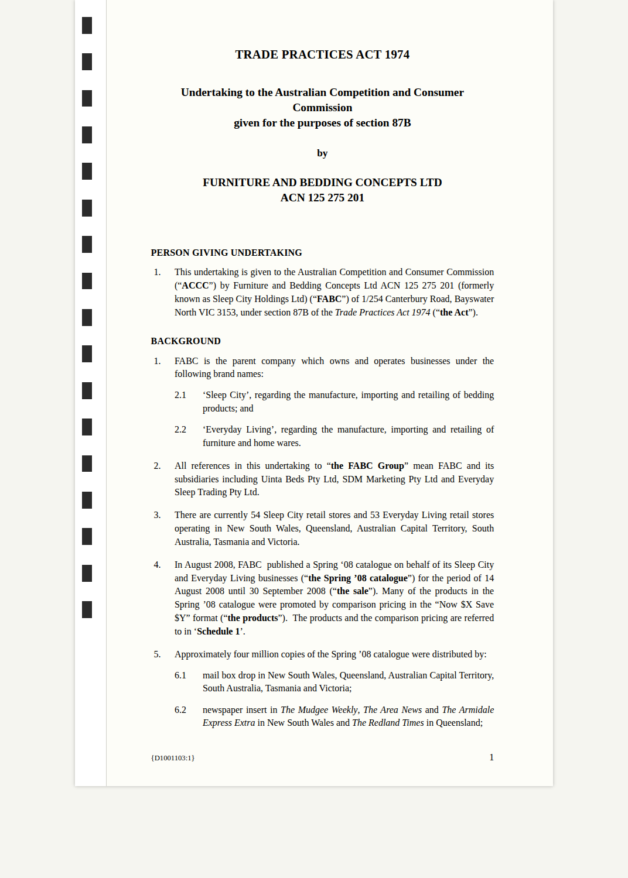TRADE PRACTICES ACT 1974
Undertaking to the Australian Competition and Consumer Commission
given for the purposes of section 87B
by
FURNITURE AND BEDDING CONCEPTS LTD
ACN 125 275 201
PERSON GIVING UNDERTAKING
This undertaking is given to the Australian Competition and Consumer Commission (“ACCC”) by Furniture and Bedding Concepts Ltd ACN 125 275 201 (formerly known as Sleep City Holdings Ltd) (“FABC”) of 1/254 Canterbury Road, Bayswater North VIC 3153, under section 87B of the Trade Practices Act 1974 (“the Act”).
BACKGROUND
FABC is the parent company which owns and operates businesses under the following brand names:
2.1‘Sleep City’, regarding the manufacture, importing and retailing of bedding products; and
2.2‘Everyday Living’, regarding the manufacture, importing and retailing of furniture and home wares.
All references in this undertaking to “the FABC Group” mean FABC and its subsidiaries including Uinta Beds Pty Ltd, SDM Marketing Pty Ltd and Everyday Sleep Trading Pty Ltd.
There are currently 54 Sleep City retail stores and 53 Everyday Living retail stores operating in New South Wales, Queensland, Australian Capital Territory, South Australia, Tasmania and Victoria.
In August 2008, FABC published a Spring ‘08 catalogue on behalf of its Sleep City and Everyday Living businesses (“the Spring ’08 catalogue”) for the period of 14 August 2008 until 30 September 2008 (“the sale”). Many of the products in the Spring ’08 catalogue were promoted by comparison pricing in the “Now $X Save $Y” format (“the products”). The products and the comparison pricing are referred to in ‘Schedule 1’.
Approximately four million copies of the Spring ’08 catalogue were distributed by:
6.1mail box drop in New South Wales, Queensland, Australian Capital Territory, South Australia, Tasmania and Victoria;
6.2newspaper insert in The Mudgee Weekly, The Area News and The Armidale Express Extra in New South Wales and The Redland Times in Queensland;
{D1001103:1} 1